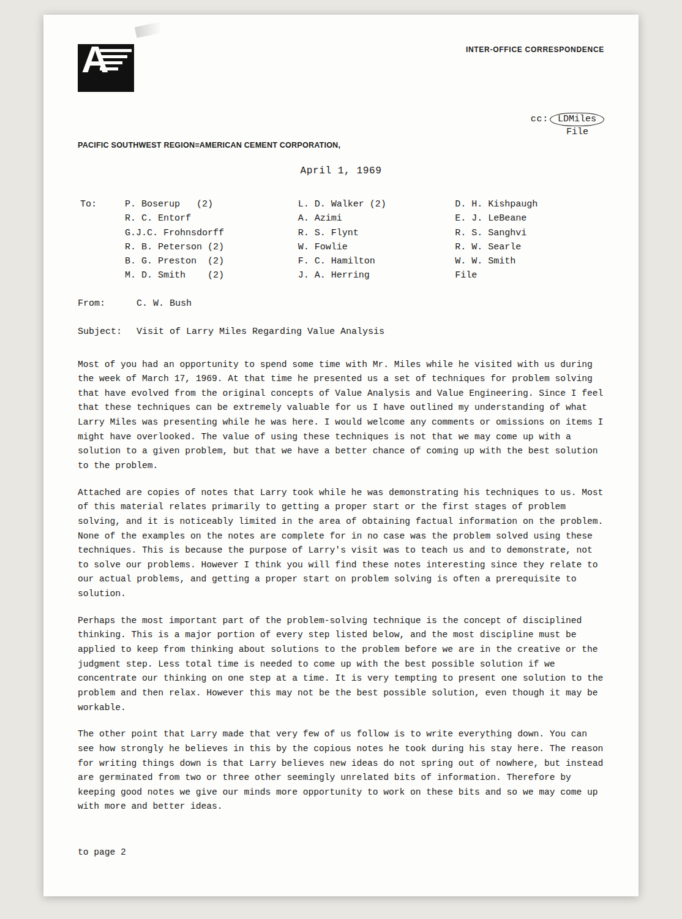INTER-OFFICE CORRESPONDENCE
cc: LDMiles File
PACIFIC SOUTHWEST REGION≡AMERICAN CEMENT CORPORATION,
April 1, 1969
| To: | P. Boserup (2) | L. D. Walker (2) | D. H. Kishpaugh |
| | R. C. Entorf | A. Azimi | E. J. LeBeane |
| | G.J.C. Frohnsdorff | R. S. Flynt | R. S. Sanghvi |
| | R. B. Peterson (2) | W. Fowlie | R. W. Searle |
| | B. G. Preston (2) | F. C. Hamilton | W. W. Smith |
| | M. D. Smith (2) | J. A. Herring | File |
From: C. W. Bush
Subject: Visit of Larry Miles Regarding Value Analysis
Most of you had an opportunity to spend some time with Mr. Miles while he visited with us during the week of March 17, 1969. At that time he presented us a set of techniques for problem solving that have evolved from the original concepts of Value Analysis and Value Engineering. Since I feel that these techniques can be extremely valuable for us I have outlined my understanding of what Larry Miles was presenting while he was here. I would welcome any comments or omissions on items I might have overlooked. The value of using these techniques is not that we may come up with a solution to a given problem, but that we have a better chance of coming up with the best solution to the problem.
Attached are copies of notes that Larry took while he was demonstrating his techniques to us. Most of this material relates primarily to getting a proper start or the first stages of problem solving, and it is noticeably limited in the area of obtaining factual information on the problem. None of the examples on the notes are complete for in no case was the problem solved using these techniques. This is because the purpose of Larry's visit was to teach us and to demonstrate, not to solve our problems. However I think you will find these notes interesting since they relate to our actual problems, and getting a proper start on problem solving is often a prerequisite to solution.
Perhaps the most important part of the problem-solving technique is the concept of disciplined thinking. This is a major portion of every step listed below, and the most discipline must be applied to keep from thinking about solutions to the problem before we are in the creative or the judgment step. Less total time is needed to come up with the best possible solution if we concentrate our thinking on one step at a time. It is very tempting to present one solution to the problem and then relax. However this may not be the best possible solution, even though it may be workable.
The other point that Larry made that very few of us follow is to write everything down. You can see how strongly he believes in this by the copious notes he took during his stay here. The reason for writing things down is that Larry believes new ideas do not spring out of nowhere, but instead are germinated from two or three other seemingly unrelated bits of information. Therefore by keeping good notes we give our minds more opportunity to work on these bits and so we may come up with more and better ideas.
to page 2